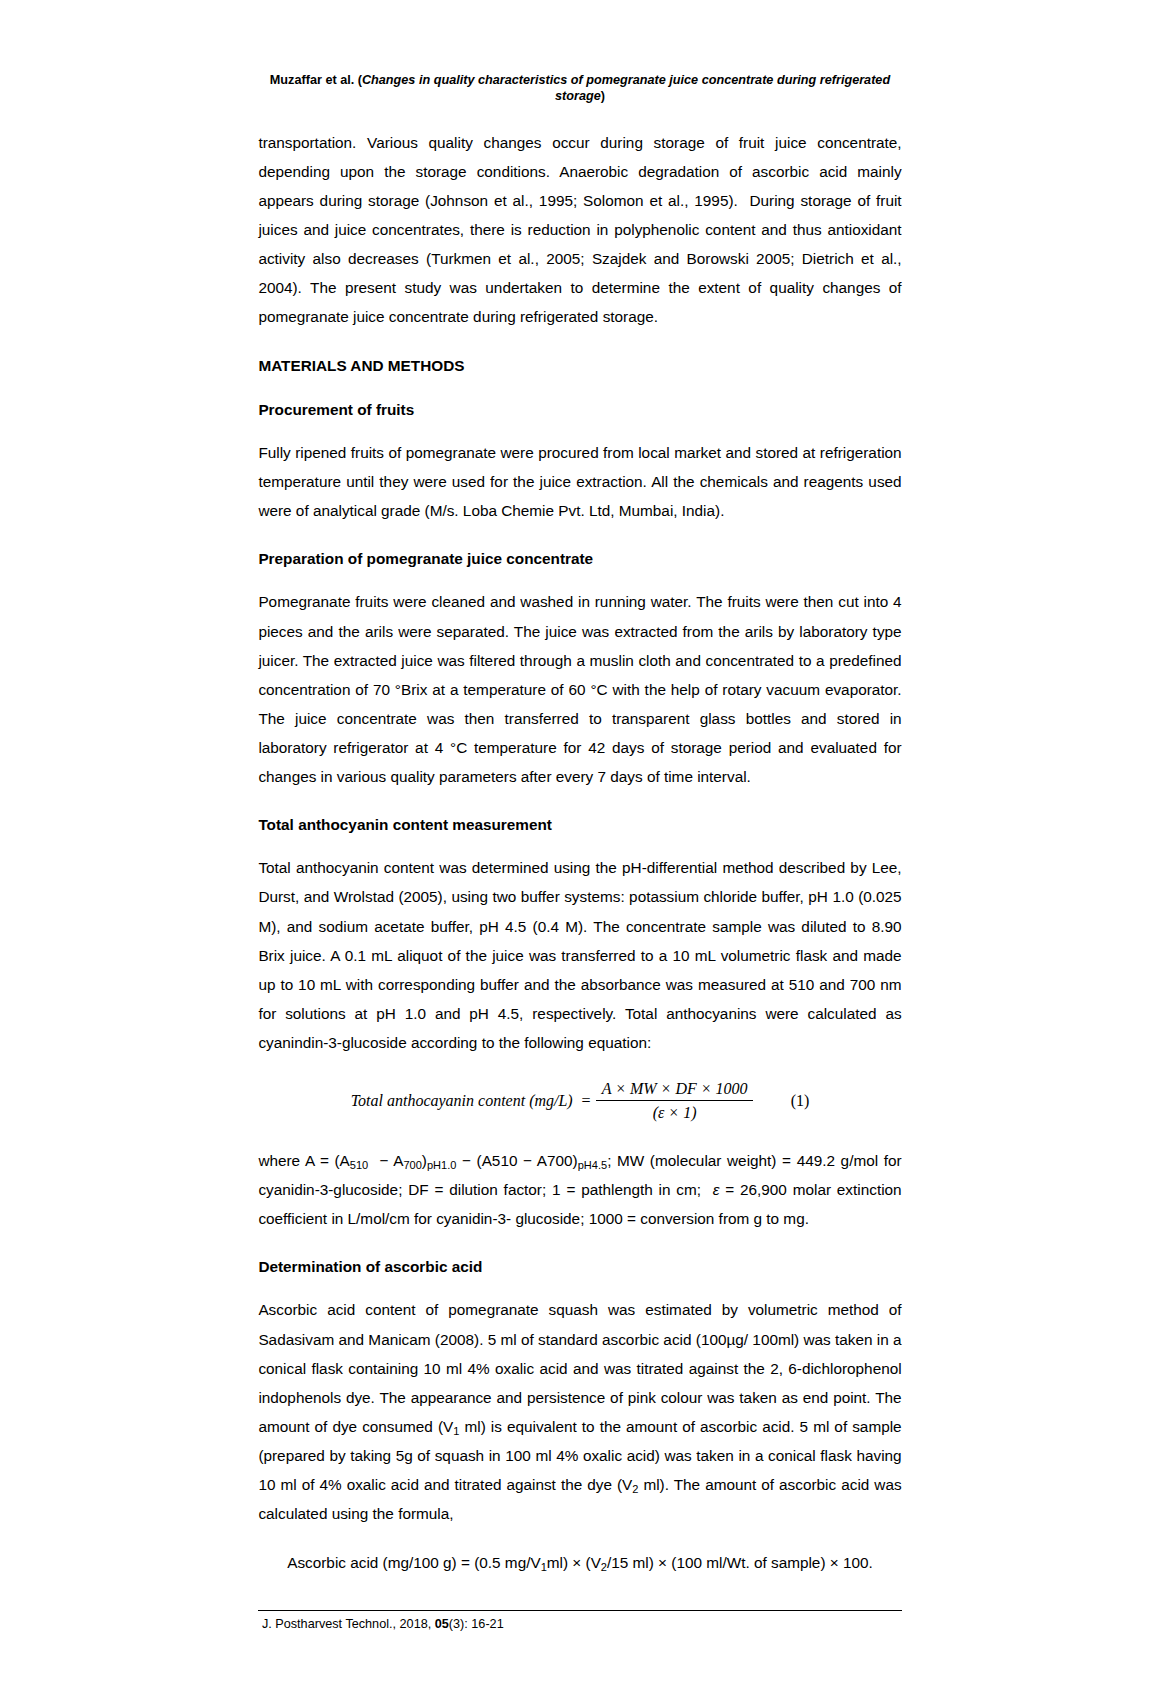Muzaffar et al. (Changes in quality characteristics of pomegranate juice concentrate during refrigerated storage)
transportation. Various quality changes occur during storage of fruit juice concentrate, depending upon the storage conditions. Anaerobic degradation of ascorbic acid mainly appears during storage (Johnson et al., 1995; Solomon et al., 1995). During storage of fruit juices and juice concentrates, there is reduction in polyphenolic content and thus antioxidant activity also decreases (Turkmen et al., 2005; Szajdek and Borowski 2005; Dietrich et al., 2004). The present study was undertaken to determine the extent of quality changes of pomegranate juice concentrate during refrigerated storage.
MATERIALS AND METHODS
Procurement of fruits
Fully ripened fruits of pomegranate were procured from local market and stored at refrigeration temperature until they were used for the juice extraction. All the chemicals and reagents used were of analytical grade (M/s. Loba Chemie Pvt. Ltd, Mumbai, India).
Preparation of pomegranate juice concentrate
Pomegranate fruits were cleaned and washed in running water. The fruits were then cut into 4 pieces and the arils were separated. The juice was extracted from the arils by laboratory type juicer. The extracted juice was filtered through a muslin cloth and concentrated to a predefined concentration of 70 °Brix at a temperature of 60 °C with the help of rotary vacuum evaporator. The juice concentrate was then transferred to transparent glass bottles and stored in laboratory refrigerator at 4 °C temperature for 42 days of storage period and evaluated for changes in various quality parameters after every 7 days of time interval.
Total anthocyanin content measurement
Total anthocyanin content was determined using the pH-differential method described by Lee, Durst, and Wrolstad (2005), using two buffer systems: potassium chloride buffer, pH 1.0 (0.025 M), and sodium acetate buffer, pH 4.5 (0.4 M). The concentrate sample was diluted to 8.90 Brix juice. A 0.1 mL aliquot of the juice was transferred to a 10 mL volumetric flask and made up to 10 mL with corresponding buffer and the absorbance was measured at 510 and 700 nm for solutions at pH 1.0 and pH 4.5, respectively. Total anthocyanins were calculated as cyanindin-3-glucoside according to the following equation:
Total anthocayanin content (mg/L)=A × MW × DF × 1000(ε × 1)(1)
where A = (A510 − A700)pH1.0 − (A510 − A700)pH4.5; MW (molecular weight) = 449.2 g/mol for cyanidin-3-glucoside; DF = dilution factor; 1 = pathlength in cm; ε = 26,900 molar extinction coefficient in L/mol/cm for cyanidin-3- glucoside; 1000 = conversion from g to mg.
Determination of ascorbic acid
Ascorbic acid content of pomegranate squash was estimated by volumetric method of Sadasivam and Manicam (2008). 5 ml of standard ascorbic acid (100µg/ 100ml) was taken in a conical flask containing 10 ml 4% oxalic acid and was titrated against the 2, 6-dichlorophenol indophenols dye. The appearance and persistence of pink colour was taken as end point. The amount of dye consumed (V1 ml) is equivalent to the amount of ascorbic acid. 5 ml of sample (prepared by taking 5g of squash in 100 ml 4% oxalic acid) was taken in a conical flask having 10 ml of 4% oxalic acid and titrated against the dye (V2 ml). The amount of ascorbic acid was calculated using the formula,
Ascorbic acid (mg/100 g) = (0.5 mg/V1ml) × (V2/15 ml) × (100 ml/Wt. of sample) × 100.
J. Postharvest Technol., 2018, 05(3): 16-21